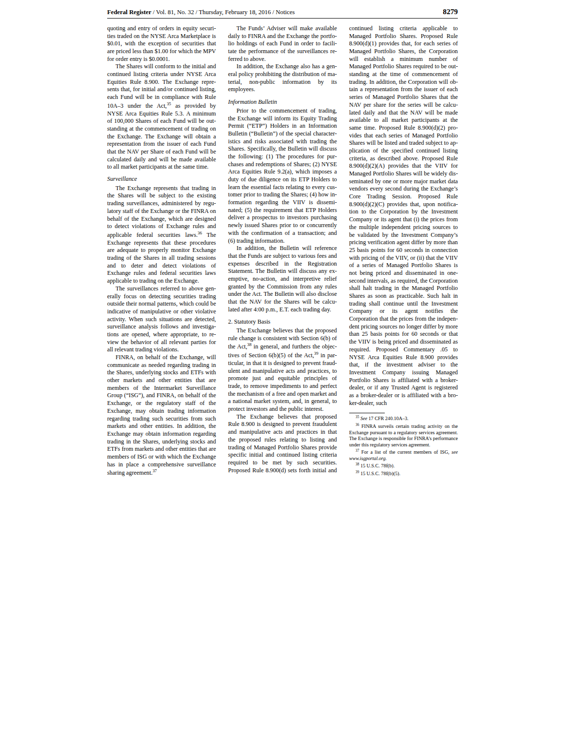Federal Register / Vol. 81, No. 32 / Thursday, February 18, 2016 / Notices
8279
quoting and entry of orders in equity securities traded on the NYSE Arca Marketplace is $0.01, with the exception of securities that are priced less than $1.00 for which the MPV for order entry is $0.0001.
The Shares will conform to the initial and continued listing criteria under NYSE Arca Equities Rule 8.900. The Exchange represents that, for initial and/or continued listing, each Fund will be in compliance with Rule 10A–3 under the Act,35 as provided by NYSE Arca Equities Rule 5.3. A minimum of 100,000 Shares of each Fund will be outstanding at the commencement of trading on the Exchange. The Exchange will obtain a representation from the issuer of each Fund that the NAV per Share of each Fund will be calculated daily and will be made available to all market participants at the same time.
Surveillance
The Exchange represents that trading in the Shares will be subject to the existing trading surveillances, administered by regulatory staff of the Exchange or the FINRA on behalf of the Exchange, which are designed to detect violations of Exchange rules and applicable federal securities laws.36 The Exchange represents that these procedures are adequate to properly monitor Exchange trading of the Shares in all trading sessions and to deter and detect violations of Exchange rules and federal securities laws applicable to trading on the Exchange.
The surveillances referred to above generally focus on detecting securities trading outside their normal patterns, which could be indicative of manipulative or other violative activity. When such situations are detected, surveillance analysis follows and investigations are opened, where appropriate, to review the behavior of all relevant parties for all relevant trading violations.
FINRA, on behalf of the Exchange, will communicate as needed regarding trading in the Shares, underlying stocks and ETFs with other markets and other entities that are members of the Intermarket Surveillance Group (“ISG”), and FINRA, on behalf of the Exchange, or the regulatory staff of the Exchange, may obtain trading information regarding trading such securities from such markets and other entities. In addition, the Exchange may obtain information regarding trading in the Shares, underlying stocks and ETFs from markets and other entities that are members of ISG or with which the Exchange has in place a comprehensive surveillance sharing agreement.37
The Funds’ Adviser will make available daily to FINRA and the Exchange the portfolio holdings of each Fund in order to facilitate the performance of the surveillances referred to above.
In addition, the Exchange also has a general policy prohibiting the distribution of material, non-public information by its employees.
Information Bulletin
Prior to the commencement of trading, the Exchange will inform its Equity Trading Permit (“ETP”) Holders in an Information Bulletin (“Bulletin”) of the special characteristics and risks associated with trading the Shares. Specifically, the Bulletin will discuss the following: (1) The procedures for purchases and redemptions of Shares; (2) NYSE Arca Equities Rule 9.2(a), which imposes a duty of due diligence on its ETP Holders to learn the essential facts relating to every customer prior to trading the Shares; (4) how information regarding the VIIV is disseminated; (5) the requirement that ETP Holders deliver a prospectus to investors purchasing newly issued Shares prior to or concurrently with the confirmation of a transaction; and (6) trading information.
In addition, the Bulletin will reference that the Funds are subject to various fees and expenses described in the Registration Statement. The Bulletin will discuss any exemptive, no-action, and interpretive relief granted by the Commission from any rules under the Act. The Bulletin will also disclose that the NAV for the Shares will be calculated after 4:00 p.m., E.T. each trading day.
2. Statutory Basis
The Exchange believes that the proposed rule change is consistent with Section 6(b) of the Act,38 in general, and furthers the objectives of Section 6(b)(5) of the Act,39 in particular, in that it is designed to prevent fraudulent and manipulative acts and practices, to promote just and equitable principles of trade, to remove impediments to and perfect the mechanism of a free and open market and a national market system, and, in general, to protect investors and the public interest.
The Exchange believes that proposed Rule 8.900 is designed to prevent fraudulent and manipulative acts and practices in that the proposed rules relating to listing and trading of Managed Portfolio Shares provide specific initial and continued listing criteria required to be met by such securities. Proposed Rule 8.900(d) sets forth initial and continued listing criteria applicable to Managed Portfolio Shares. Proposed Rule 8.900(d)(1) provides that, for each series of Managed Portfolio Shares, the Corporation will establish a minimum number of Managed Portfolio Shares required to be outstanding at the time of commencement of trading. In addition, the Corporation will obtain a representation from the issuer of each series of Managed Portfolio Shares that the NAV per share for the series will be calculated daily and that the NAV will be made available to all market participants at the same time. Proposed Rule 8.900(d)(2) provides that each series of Managed Portfolio Shares will be listed and traded subject to application of the specified continued listing criteria, as described above. Proposed Rule 8.900(d)(2)(A) provides that the VIIV for Managed Portfolio Shares will be widely disseminated by one or more major market data vendors every second during the Exchange’s Core Trading Session. Proposed Rule 8.900(d)(2)(C) provides that, upon notification to the Corporation by the Investment Company or its agent that (i) the prices from the multiple independent pricing sources to be validated by the Investment Company’s pricing verification agent differ by more than 25 basis points for 60 seconds in connection with pricing of the VIIV, or (ii) that the VIIV of a series of Managed Portfolio Shares is not being priced and disseminated in one-second intervals, as required, the Corporation shall halt trading in the Managed Portfolio Shares as soon as practicable. Such halt in trading shall continue until the Investment Company or its agent notifies the Corporation that the prices from the independent pricing sources no longer differ by more than 25 basis points for 60 seconds or that the VIIV is being priced and disseminated as required. Proposed Commentary .05 to NYSE Arca Equities Rule 8.900 provides that, if the investment adviser to the Investment Company issuing Managed Portfolio Shares is affiliated with a broker-dealer, or if any Trusted Agent is registered as a broker-dealer or is affiliated with a broker-dealer, such
35 See 17 CFR 240.10A–3.
36 FINRA surveils certain trading activity on the Exchange pursuant to a regulatory services agreement. The Exchange is responsible for FINRA’s performance under this regulatory services agreement.
37 For a list of the current members of ISG, see www.isgportal.org.
38 15 U.S.C. 78f(b).
39 15 U.S.C. 78f(b)(5).